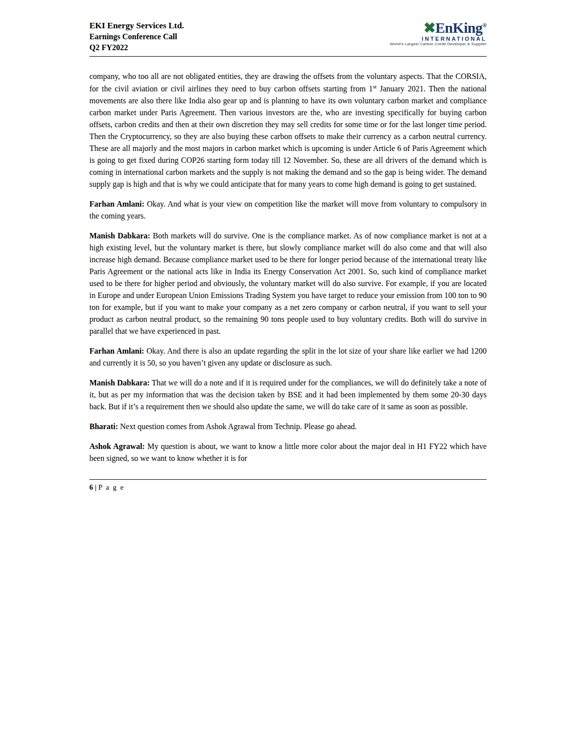EKI Energy Services Ltd.
Earnings Conference Call
Q2 FY2022
✖EnKing®
INTERNATIONAL
World's Largest Carbon Credit Developer & Supplier
company, who too all are not obligated entities, they are drawing the offsets from the voluntary aspects. That the CORSIA, for the civil aviation or civil airlines they need to buy carbon offsets starting from 1st January 2021. Then the national movements are also there like India also gear up and is planning to have its own voluntary carbon market and compliance carbon market under Paris Agreement. Then various investors are the, who are investing specifically for buying carbon offsets, carbon credits and then at their own discretion they may sell credits for some time or for the last longer time period. Then the Cryptocurrency, so they are also buying these carbon offsets to make their currency as a carbon neutral currency. These are all majorly and the most majors in carbon market which is upcoming is under Article 6 of Paris Agreement which is going to get fixed during COP26 starting form today till 12 November. So, these are all drivers of the demand which is coming in international carbon markets and the supply is not making the demand and so the gap is being wider. The demand supply gap is high and that is why we could anticipate that for many years to come high demand is going to get sustained.
Farhan Amlani: Okay. And what is your view on competition like the market will move from voluntary to compulsory in the coming years.
Manish Dabkara: Both markets will do survive. One is the compliance market. As of now compliance market is not at a high existing level, but the voluntary market is there, but slowly compliance market will do also come and that will also increase high demand. Because compliance market used to be there for longer period because of the international treaty like Paris Agreement or the national acts like in India its Energy Conservation Act 2001. So, such kind of compliance market used to be there for higher period and obviously, the voluntary market will do also survive. For example, if you are located in Europe and under European Union Emissions Trading System you have target to reduce your emission from 100 ton to 90 ton for example, but if you want to make your company as a net zero company or carbon neutral, if you want to sell your product as carbon neutral product, so the remaining 90 tons people used to buy voluntary credits. Both will do survive in parallel that we have experienced in past.
Farhan Amlani: Okay. And there is also an update regarding the split in the lot size of your share like earlier we had 1200 and currently it is 50, so you haven’t given any update or disclosure as such.
Manish Dabkara: That we will do a note and if it is required under for the compliances, we will do definitely take a note of it, but as per my information that was the decision taken by BSE and it had been implemented by them some 20-30 days back. But if it’s a requirement then we should also update the same, we will do take care of it same as soon as possible.
Bharati: Next question comes from Ashok Agrawal from Technip. Please go ahead.
Ashok Agrawal: My question is about, we want to know a little more color about the major deal in H1 FY22 which have been signed, so we want to know whether it is for
6 | P a g e